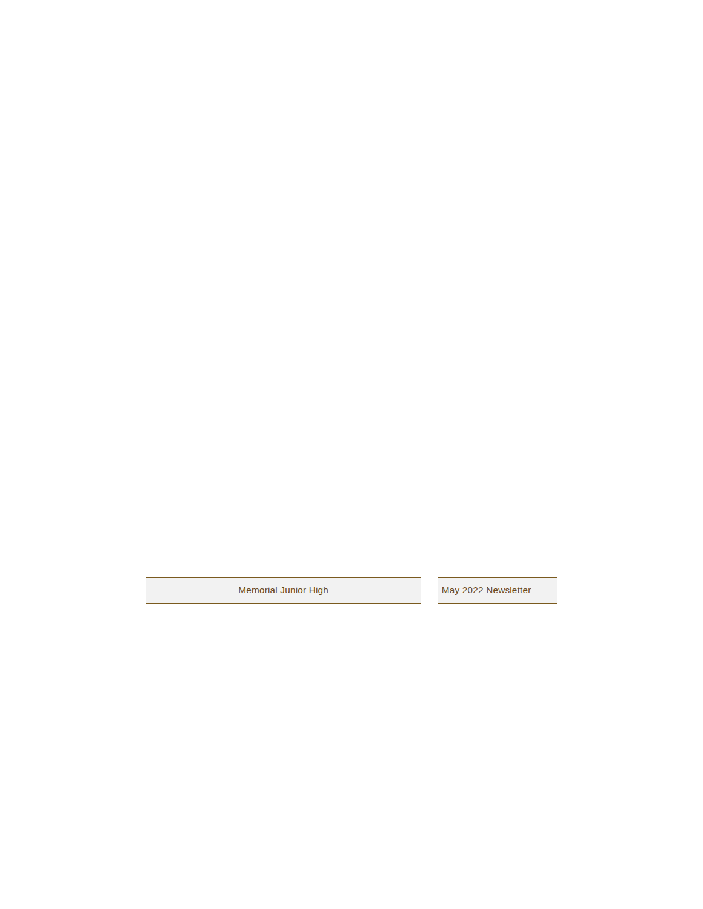Memorial Junior High
May 2022 Newsletter